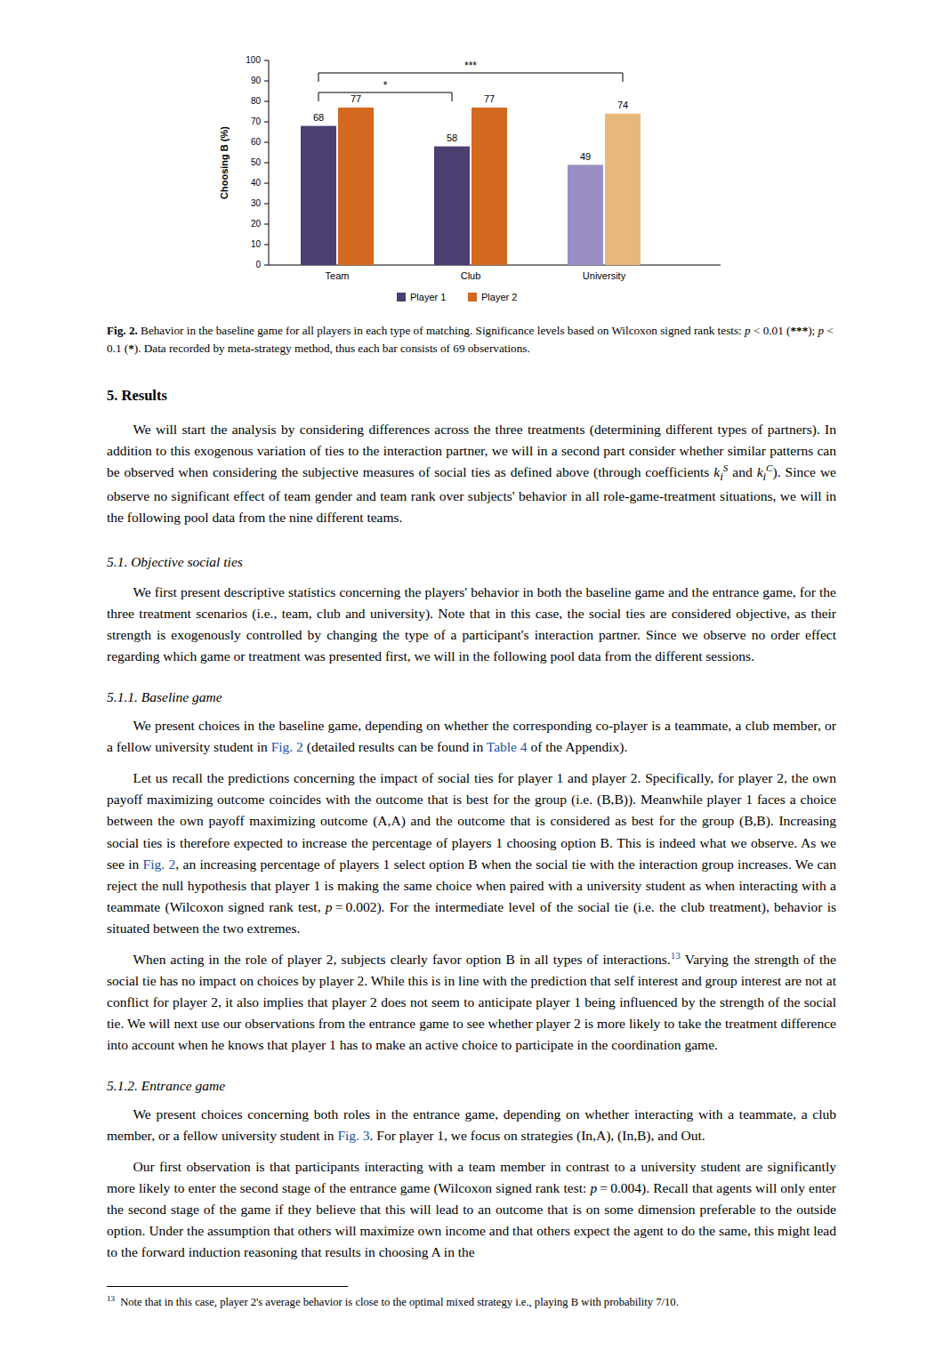0 10 20 30 40 50 60 70 80 90 100 Choosing B (%) 68 77 58 77 49 74 Team Club University *** * Player 1 Player 2
Fig. 2. Behavior in the baseline game for all players in each type of matching. Significance levels based on Wilcoxon signed rank tests: p < 0.01 (***); p < 0.1 (*). Data recorded by meta-strategy method, thus each bar consists of 69 observations.
5. Results
We will start the analysis by considering differences across the three treatments (determining different types of partners). In addition to this exogenous variation of ties to the interaction partner, we will in a second part consider whether similar patterns can be observed when considering the subjective measures of social ties as defined above (through coefficients kiS and kiC). Since we observe no significant effect of team gender and team rank over subjects' behavior in all role-game-treatment situations, we will in the following pool data from the nine different teams.
5.1. Objective social ties
We first present descriptive statistics concerning the players' behavior in both the baseline game and the entrance game, for the three treatment scenarios (i.e., team, club and university). Note that in this case, the social ties are considered objective, as their strength is exogenously controlled by changing the type of a participant's interaction partner. Since we observe no order effect regarding which game or treatment was presented first, we will in the following pool data from the different sessions.
5.1.1. Baseline game
We present choices in the baseline game, depending on whether the corresponding co-player is a teammate, a club member, or a fellow university student in Fig. 2 (detailed results can be found in Table 4 of the Appendix).
Let us recall the predictions concerning the impact of social ties for player 1 and player 2. Specifically, for player 2, the own payoff maximizing outcome coincides with the outcome that is best for the group (i.e. (B,B)). Meanwhile player 1 faces a choice between the own payoff maximizing outcome (A,A) and the outcome that is considered as best for the group (B,B). Increasing social ties is therefore expected to increase the percentage of players 1 choosing option B. This is indeed what we observe. As we see in Fig. 2, an increasing percentage of players 1 select option B when the social tie with the interaction group increases. We can reject the null hypothesis that player 1 is making the same choice when paired with a university student as when interacting with a teammate (Wilcoxon signed rank test, p = 0.002). For the intermediate level of the social tie (i.e. the club treatment), behavior is situated between the two extremes.
When acting in the role of player 2, subjects clearly favor option B in all types of interactions.13 Varying the strength of the social tie has no impact on choices by player 2. While this is in line with the prediction that self interest and group interest are not at conflict for player 2, it also implies that player 2 does not seem to anticipate player 1 being influenced by the strength of the social tie. We will next use our observations from the entrance game to see whether player 2 is more likely to take the treatment difference into account when he knows that player 1 has to make an active choice to participate in the coordination game.
5.1.2. Entrance game
We present choices concerning both roles in the entrance game, depending on whether interacting with a teammate, a club member, or a fellow university student in Fig. 3. For player 1, we focus on strategies (In,A), (In,B), and Out.
Our first observation is that participants interacting with a team member in contrast to a university student are significantly more likely to enter the second stage of the entrance game (Wilcoxon signed rank test: p = 0.004). Recall that agents will only enter the second stage of the game if they believe that this will lead to an outcome that is on some dimension preferable to the outside option. Under the assumption that others will maximize own income and that others expect the agent to do the same, this might lead to the forward induction reasoning that results in choosing A in the
13 Note that in this case, player 2's average behavior is close to the optimal mixed strategy i.e., playing B with probability 7/10.